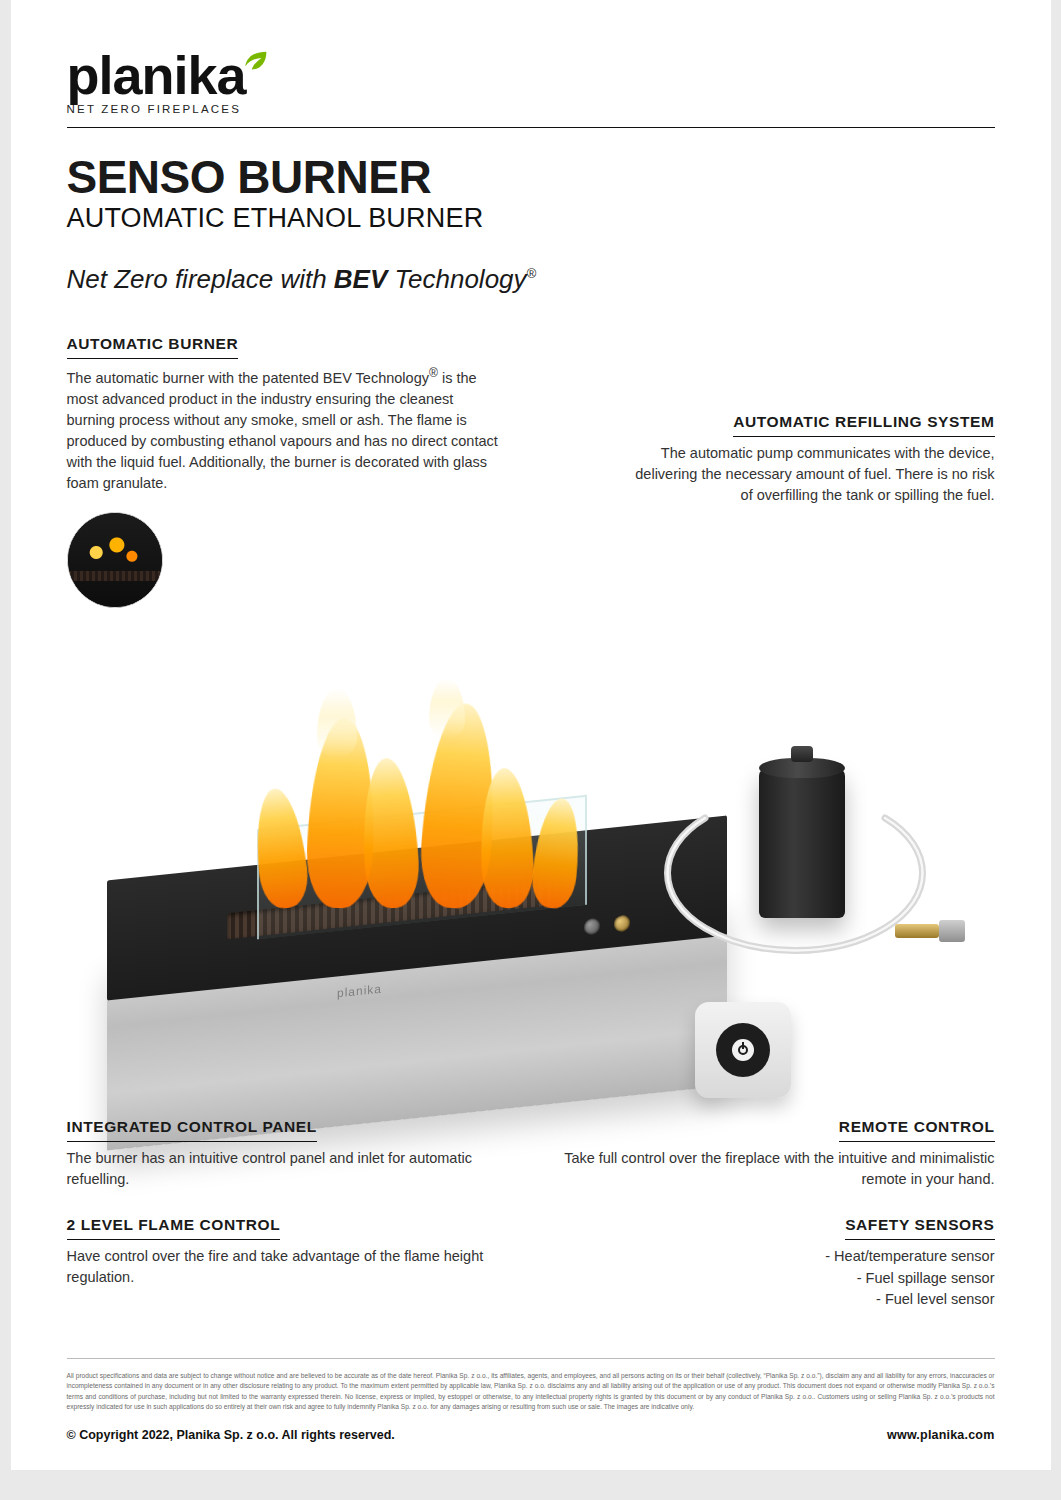planika NET ZERO FIREPLACES
SENSO BURNER
AUTOMATIC ETHANOL BURNER
Net Zero fireplace with BEV Technology®
Automatic Burner
The automatic burner with the patented BEV Technology® is the most advanced product in the industry ensuring the cleanest burning process without any smoke, smell or ash. The flame is produced by combusting ethanol vapours and has no direct contact with the liquid fuel. Additionally, the burner is decorated with glass foam granulate.
Automatic Refilling System
The automatic pump communicates with the device, delivering the necessary amount of fuel. There is no risk of overfilling the tank or spilling the fuel.
planika
Integrated Control Panel
The burner has an intuitive control panel and inlet for automatic refuelling.
2 Level Flame Control
Have control over the fire and take advantage of the flame height regulation.
Remote Control
Take full control over the fireplace with the intuitive and minimalistic remote in your hand.
Safety Sensors
- Heat/temperature sensor
- Fuel spillage sensor
- Fuel level sensor
All product specifications and data are subject to change without notice and are believed to be accurate as of the date hereof. Planika Sp. z o.o., its affiliates, agents, and employees, and all persons acting on its or their behalf (collectively, “Planika Sp. z o.o.”), disclaim any and all liability for any errors, inaccuracies or incompleteness contained in any document or in any other disclosure relating to any product. To the maximum extent permitted by applicable law, Planika Sp. z o.o. disclaims any and all liability arising out of the application or use of any product. This document does not expand or otherwise modify Planika Sp. z o.o.’s terms and conditions of purchase, including but not limited to the warranty expressed therein. No license, express or implied, by estoppel or otherwise, to any intellectual property rights is granted by this document or by any conduct of Planika Sp. z o.o.. Customers using or selling Planika Sp. z o.o.’s products not expressly indicated for use in such applications do so entirely at their own risk and agree to fully indemnify Planika Sp. z o.o. for any damages arising or resulting from such use or sale. The images are indicative only.
© Copyright 2022, Planika Sp. z o.o. All rights reserved. www.planika.com